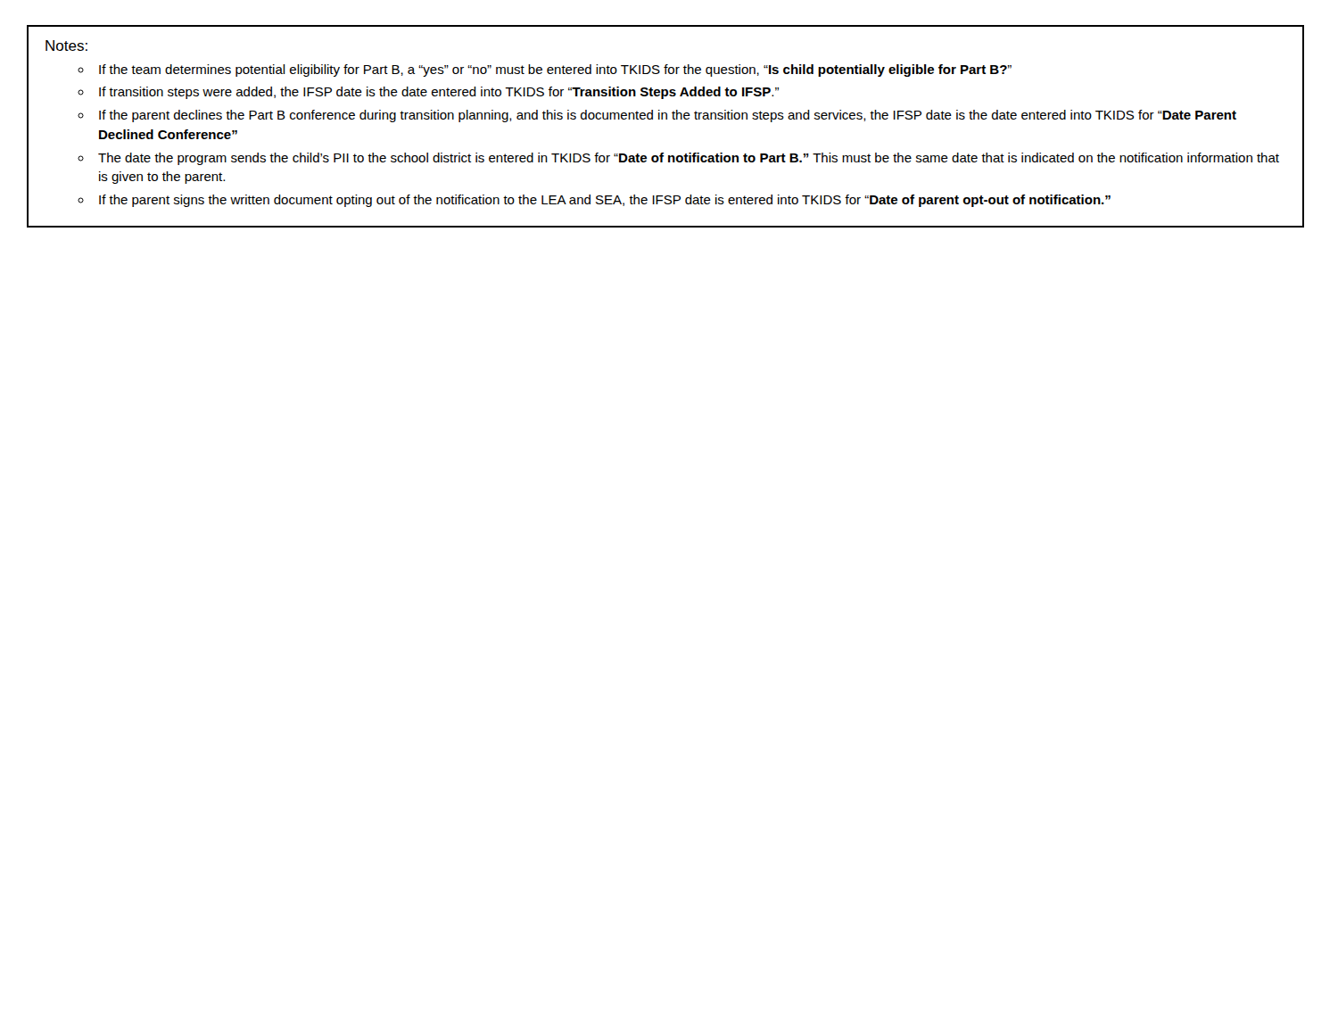Notes:
If the team determines potential eligibility for Part B, a “yes” or “no” must be entered into TKIDS for the question, “Is child potentially eligible for Part B?”
If transition steps were added, the IFSP date is the date entered into TKIDS for “Transition Steps Added to IFSP.”
If the parent declines the Part B conference during transition planning, and this is documented in the transition steps and services, the IFSP date is the date entered into TKIDS for “Date Parent Declined Conference”
The date the program sends the child’s PII to the school district is entered in TKIDS for “Date of notification to Part B.” This must be the same date that is indicated on the notification information that is given to the parent.
If the parent signs the written document opting out of the notification to the LEA and SEA, the IFSP date is entered into TKIDS for “Date of parent opt-out of notification.”